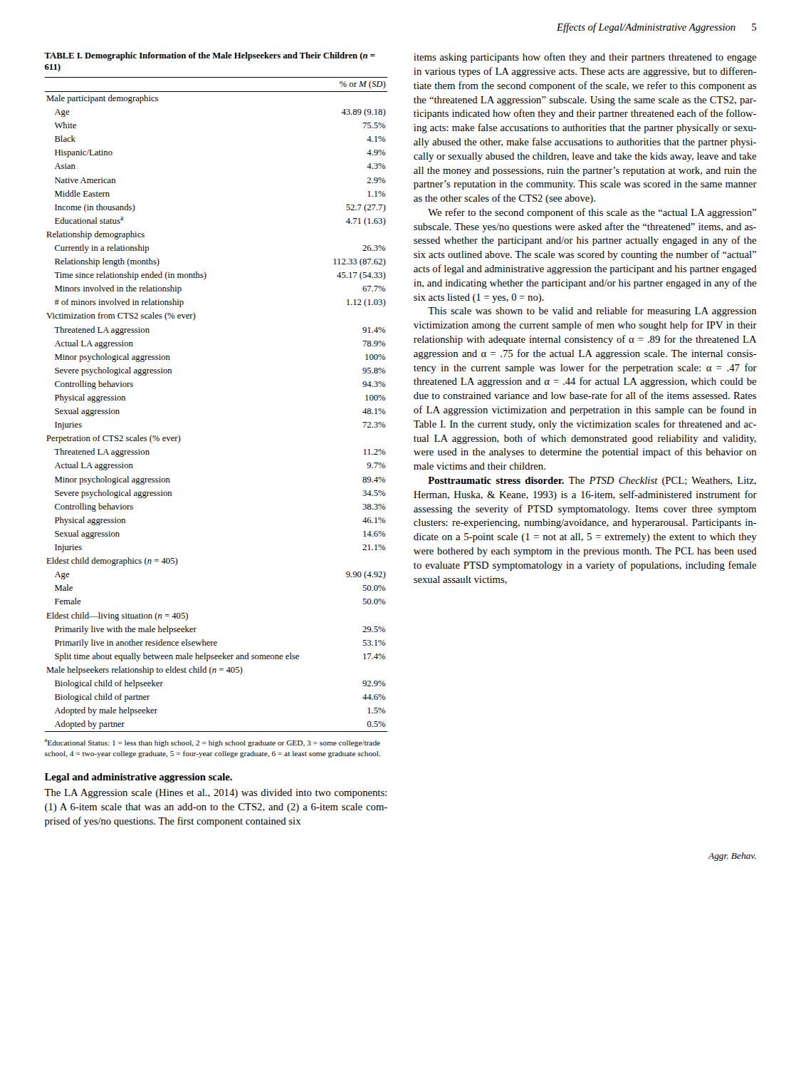Effects of Legal/Administrative Aggression5
TABLE I. Demographic Information of the Male Helpseekers and Their Children ( n = 611)
| | % or M ( SD ) |
| --- | --- |
| Male participant demographics | |
| Age | 43.89 (9.18) |
| White | 75.5% |
| Black | 4.1% |
| Hispanic/Latino | 4.9% |
| Asian | 4.3% |
| Native American | 2.9% |
| Middle Eastern | 1.1% |
| Income (in thousands) | 52.7 (27.7) |
| Educational status a | 4.71 (1.63) |
| Relationship demographics | |
| Currently in a relationship | 26.3% |
| Relationship length (months) | 112.33 (87.62) |
| Time since relationship ended (in months) | 45.17 (54.33) |
| Minors involved in the relationship | 67.7% |
| # of minors involved in relationship | 1.12 (1.03) |
| Victimization from CTS2 scales (% ever) | |
| Threatened LA aggression | 91.4% |
| Actual LA aggression | 78.9% |
| Minor psychological aggression | 100% |
| Severe psychological aggression | 95.8% |
| Controlling behaviors | 94.3% |
| Physical aggression | 100% |
| Sexual aggression | 48.1% |
| Injuries | 72.3% |
| Perpetration of CTS2 scales (% ever) | |
| Threatened LA aggression | 11.2% |
| Actual LA aggression | 9.7% |
| Minor psychological aggression | 89.4% |
| Severe psychological aggression | 34.5% |
| Controlling behaviors | 38.3% |
| Physical aggression | 46.1% |
| Sexual aggression | 14.6% |
| Injuries | 21.1% |
| Eldest child demographics ( n = 405) | |
| Age | 9.90 (4.92) |
| Male | 50.0% |
| Female | 50.0% |
| Eldest child—living situation ( n = 405) | |
| Primarily live with the male helpseeker | 29.5% |
| Primarily live in another residence elsewhere | 53.1% |
| Split time about equally between male helpseeker and someone else | 17.4% |
| Male helpseekers relationship to eldest child ( n = 405) | |
| Biological child of helpseeker | 92.9% |
| Biological child of partner | 44.6% |
| Adopted by male helpseeker | 1.5% |
| Adopted by partner | 0.5% |
aEducational Status: 1 = less than high school, 2 = high school graduate or GED, 3 = some college/trade school, 4 = two-year college graduate, 5 = four-year college graduate, 6 = at least some graduate school.
Legal and administrative aggression scale.
The LA Aggression scale (Hines et al., 2014) was divided into two components: (1) A 6-item scale that was an add-on to the CTS2, and (2) a 6-item scale comprised of yes/no questions. The first component contained six
items asking participants how often they and their partners threatened to engage in various types of LA aggressive acts. These acts are aggressive, but to differentiate them from the second component of the scale, we refer to this component as the “threatened LA aggression” subscale. Using the same scale as the CTS2, participants indicated how often they and their partner threatened each of the following acts: make false accusations to authorities that the partner physically or sexually abused the other, make false accusations to authorities that the partner physically or sexually abused the children, leave and take the kids away, leave and take all the money and possessions, ruin the partner’s reputation at work, and ruin the partner’s reputation in the community. This scale was scored in the same manner as the other scales of the CTS2 (see above).
We refer to the second component of this scale as the “actual LA aggression” subscale. These yes/no questions were asked after the “threatened” items, and assessed whether the participant and/or his partner actually engaged in any of the six acts outlined above. The scale was scored by counting the number of “actual” acts of legal and administrative aggression the participant and his partner engaged in, and indicating whether the participant and/or his partner engaged in any of the six acts listed (1 = yes, 0 = no).
This scale was shown to be valid and reliable for measuring LA aggression victimization among the current sample of men who sought help for IPV in their relationship with adequate internal consistency of α = .89 for the threatened LA aggression and α = .75 for the actual LA aggression scale. The internal consistency in the current sample was lower for the perpetration scale: α = .47 for threatened LA aggression and α = .44 for actual LA aggression, which could be due to constrained variance and low base-rate for all of the items assessed. Rates of LA aggression victimization and perpetration in this sample can be found in Table I. In the current study, only the victimization scales for threatened and actual LA aggression, both of which demonstrated good reliability and validity, were used in the analyses to determine the potential impact of this behavior on male victims and their children.
Posttraumatic stress disorder. The PTSD Checklist (PCL; Weathers, Litz, Herman, Huska, & Keane, 1993) is a 16-item, self-administered instrument for assessing the severity of PTSD symptomatology. Items cover three symptom clusters: re-experiencing, numbing/avoidance, and hyperarousal. Participants indicate on a 5-point scale (1 = not at all, 5 = extremely) the extent to which they were bothered by each symptom in the previous month. The PCL has been used to evaluate PTSD symptomatology in a variety of populations, including female sexual assault victims,
Aggr. Behav.